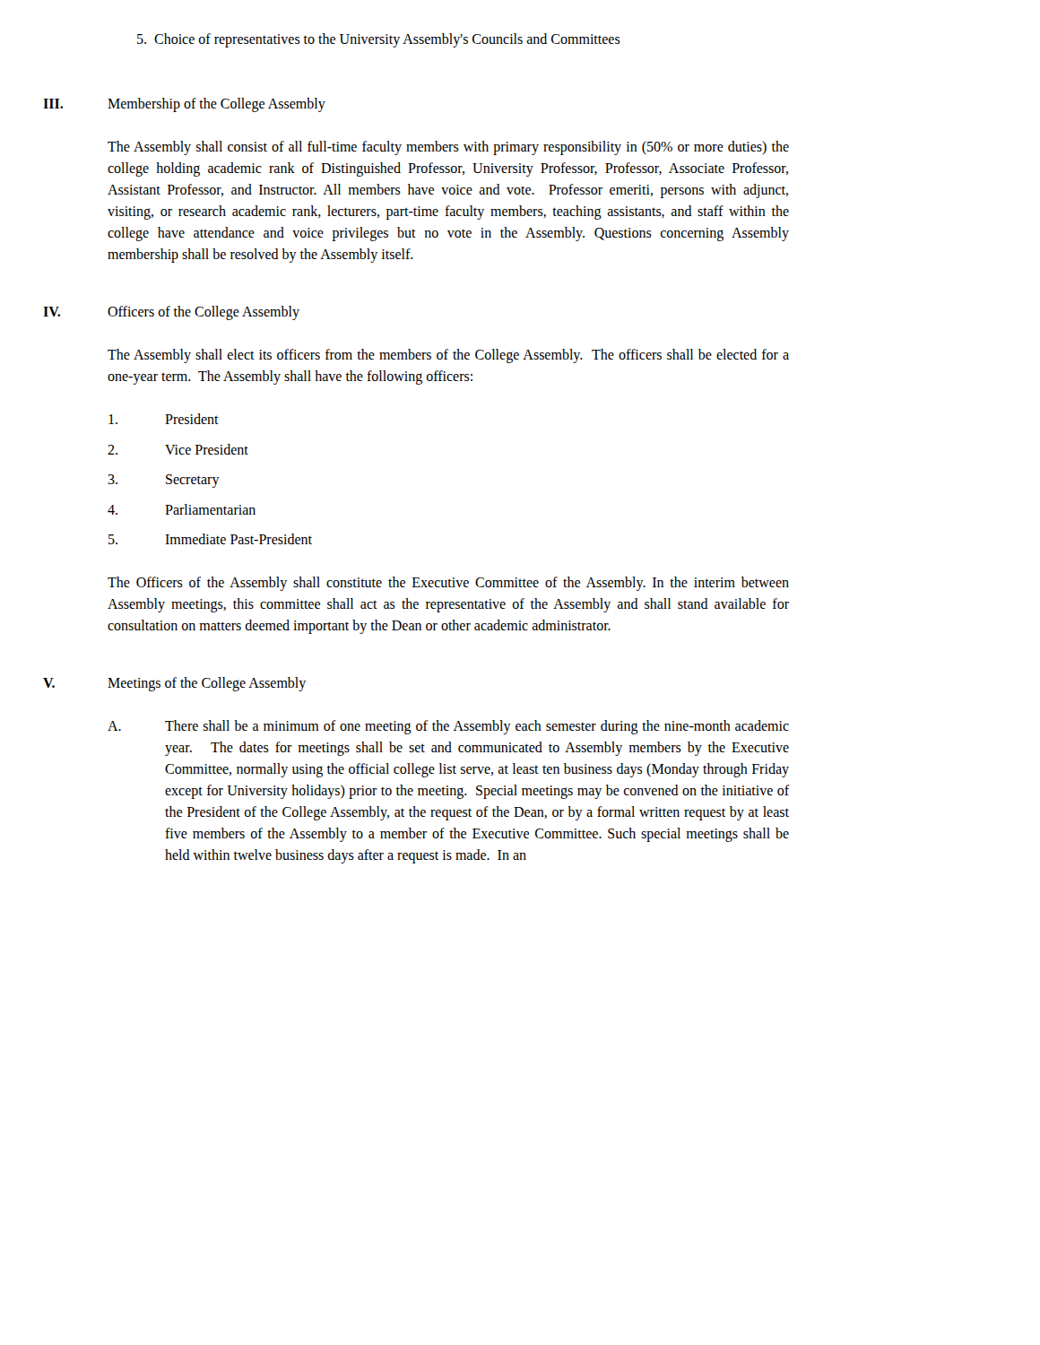5. Choice of representatives to the University Assembly's Councils and Committees
III. Membership of the College Assembly
The Assembly shall consist of all full-time faculty members with primary responsibility in (50% or more duties) the college holding academic rank of Distinguished Professor, University Professor, Professor, Associate Professor, Assistant Professor, and Instructor. All members have voice and vote. Professor emeriti, persons with adjunct, visiting, or research academic rank, lecturers, part-time faculty members, teaching assistants, and staff within the college have attendance and voice privileges but no vote in the Assembly. Questions concerning Assembly membership shall be resolved by the Assembly itself.
IV. Officers of the College Assembly
The Assembly shall elect its officers from the members of the College Assembly. The officers shall be elected for a one-year term. The Assembly shall have the following officers:
1. President
2. Vice President
3. Secretary
4. Parliamentarian
5. Immediate Past-President
The Officers of the Assembly shall constitute the Executive Committee of the Assembly. In the interim between Assembly meetings, this committee shall act as the representative of the Assembly and shall stand available for consultation on matters deemed important by the Dean or other academic administrator.
V. Meetings of the College Assembly
A. There shall be a minimum of one meeting of the Assembly each semester during the nine-month academic year. The dates for meetings shall be set and communicated to Assembly members by the Executive Committee, normally using the official college list serve, at least ten business days (Monday through Friday except for University holidays) prior to the meeting. Special meetings may be convened on the initiative of the President of the College Assembly, at the request of the Dean, or by a formal written request by at least five members of the Assembly to a member of the Executive Committee. Such special meetings shall be held within twelve business days after a request is made. In an